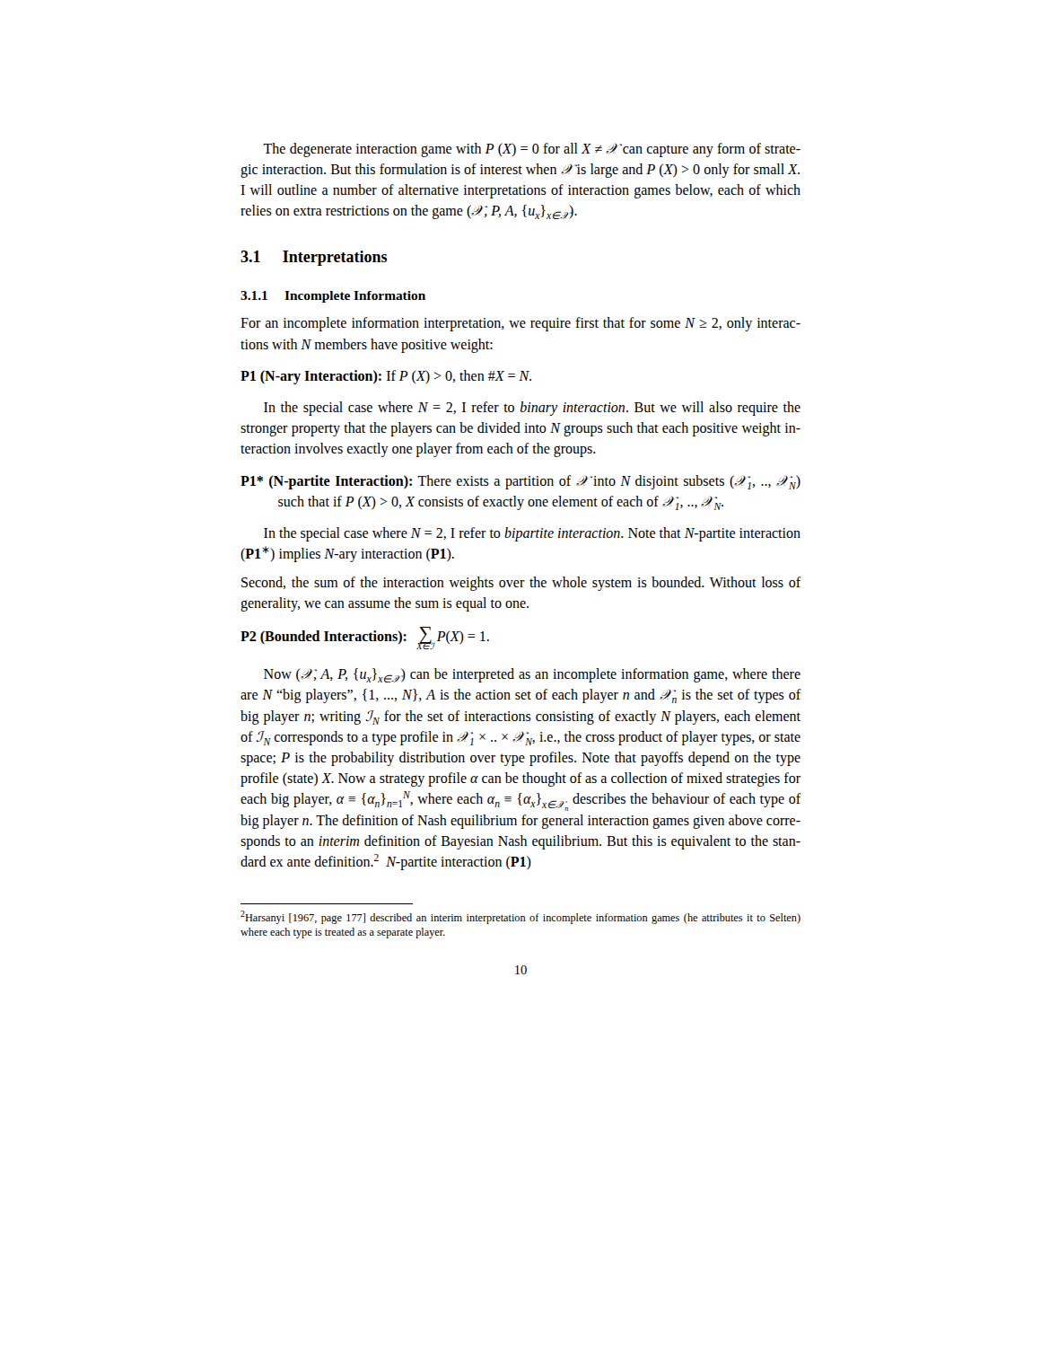The degenerate interaction game with P (X) = 0 for all X ≠ 𝒳 can capture any form of strategic interaction. But this formulation is of interest when 𝒳 is large and P (X) > 0 only for small X. I will outline a number of alternative interpretations of interaction games below, each of which relies on extra restrictions on the game (𝒳, P, A, {ux}x∈𝒳).
3.1 Interpretations
3.1.1 Incomplete Information
For an incomplete information interpretation, we require first that for some N ≥ 2, only interactions with N members have positive weight:
P1 (N-ary Interaction): If P (X) > 0, then #X = N.
In the special case where N = 2, I refer to binary interaction. But we will also require the stronger property that the players can be divided into N groups such that each positive weight interaction involves exactly one player from each of the groups.
P1* (N-partite Interaction): There exists a partition of 𝒳 into N disjoint subsets (𝒳1, .., 𝒳N) such that if P (X) > 0, X consists of exactly one element of each of 𝒳1, .., 𝒳N.
In the special case where N = 2, I refer to bipartite interaction. Note that N-partite interaction (P1∗) implies N-ary interaction (P1).
Second, the sum of the interaction weights over the whole system is bounded. Without loss of generality, we can assume the sum is equal to one.
P2 (Bounded Interactions): ∑X∈ℐ P(X) = 1.
Now (𝒳, A, P, {ux}x∈𝒳) can be interpreted as an incomplete information game, where there are N “big players”, {1, ..., N}, A is the action set of each player n and 𝒳n is the set of types of big player n; writing ℐN for the set of interactions consisting of exactly N players, each element of ℐN corresponds to a type profile in 𝒳1 × .. × 𝒳N, i.e., the cross product of player types, or state space; P is the probability distribution over type profiles. Note that payoffs depend on the type profile (state) X. Now a strategy profile α can be thought of as a collection of mixed strategies for each big player, α ≡ {αn}n=1N, where each αn ≡ {αx}x∈𝒳n describes the behaviour of each type of big player n. The definition of Nash equilibrium for general interaction games given above corresponds to an interim definition of Bayesian Nash equilibrium. But this is equivalent to the standard ex ante definition.2 N-partite interaction (P1)
2Harsanyi [1967, page 177] described an interim interpretation of incomplete information games (he attributes it to Selten) where each type is treated as a separate player.
10